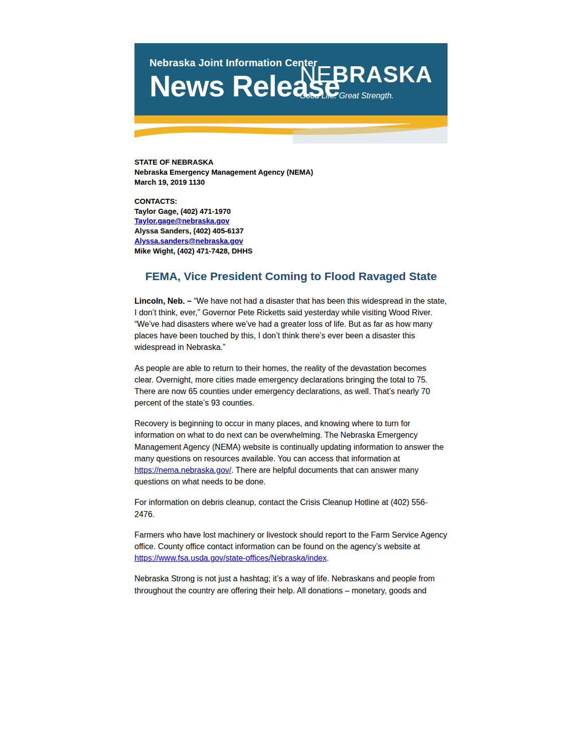Nebraska Joint Information Center
News Release
NEBRASKA
Good Life. Great Strength.
STATE OF NEBRASKA
Nebraska Emergency Management Agency (NEMA)
March 19, 2019 1130
CONTACTS:
Taylor Gage, (402) 471-1970
Taylor.gage@nebraska.gov
Alyssa Sanders, (402) 405-6137
Alyssa.sanders@nebraska.gov
Mike Wight, (402) 471-7428, DHHS
FEMA, Vice President Coming to Flood Ravaged State
Lincoln, Neb. – “We have not had a disaster that has been this widespread in the state, I don’t think, ever,” Governor Pete Ricketts said yesterday while visiting Wood River. “We’ve had disasters where we’ve had a greater loss of life. But as far as how many places have been touched by this, I don’t think there’s ever been a disaster this widespread in Nebraska.”
As people are able to return to their homes, the reality of the devastation becomes clear. Overnight, more cities made emergency declarations bringing the total to 75. There are now 65 counties under emergency declarations, as well. That’s nearly 70 percent of the state’s 93 counties.
Recovery is beginning to occur in many places, and knowing where to turn for information on what to do next can be overwhelming. The Nebraska Emergency Management Agency (NEMA) website is continually updating information to answer the many questions on resources available. You can access that information at https://nema.nebraska.gov/. There are helpful documents that can answer many questions on what needs to be done.
For information on debris cleanup, contact the Crisis Cleanup Hotline at (402) 556-2476.
Farmers who have lost machinery or livestock should report to the Farm Service Agency office. County office contact information can be found on the agency’s website at https://www.fsa.usda.gov/state-offices/Nebraska/index.
Nebraska Strong is not just a hashtag; it’s a way of life. Nebraskans and people from throughout the country are offering their help. All donations – monetary, goods and